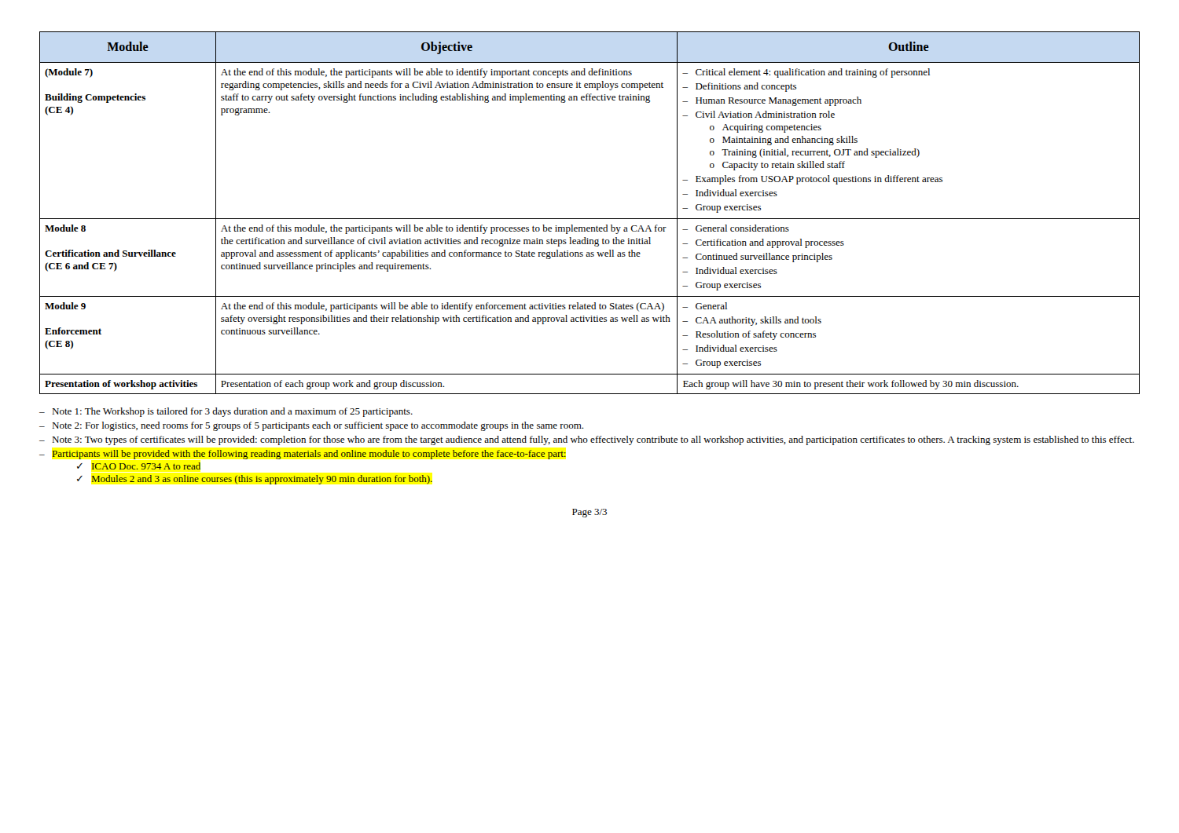| Module | Objective | Outline |
| --- | --- | --- |
| (Module 7) Building Competencies (CE 4) | At the end of this module, the participants will be able to identify important concepts and definitions regarding competencies, skills and needs for a Civil Aviation Administration to ensure it employs competent staff to carry out safety oversight functions including establishing and implementing an effective training programme. | Critical element 4: qualification and training of personnel Definitions and concepts Human Resource Management approach Civil Aviation Administration role Acquiring competencies Maintaining and enhancing skills Training (initial, recurrent, OJT and specialized) Capacity to retain skilled staff Examples from USOAP protocol questions in different areas Individual exercises Group exercises |
| Module 8 Certification and Surveillance (CE 6 and CE 7) | At the end of this module, the participants will be able to identify processes to be implemented by a CAA for the certification and surveillance of civil aviation activities and recognize main steps leading to the initial approval and assessment of applicants’ capabilities and conformance to State regulations as well as the continued surveillance principles and requirements. | General considerations Certification and approval processes Continued surveillance principles Individual exercises Group exercises |
| Module 9 Enforcement (CE 8) | At the end of this module, participants will be able to identify enforcement activities related to States (CAA) safety oversight responsibilities and their relationship with certification and approval activities as well as with continuous surveillance. | General CAA authority, skills and tools Resolution of safety concerns Individual exercises Group exercises |
| Presentation of workshop activities | Presentation of each group work and group discussion. | Each group will have 30 min to present their work followed by 30 min discussion. |
Note 1: The Workshop is tailored for 3 days duration and a maximum of 25 participants.
Note 2: For logistics, need rooms for 5 groups of 5 participants each or sufficient space to accommodate groups in the same room.
Note 3: Two types of certificates will be provided: completion for those who are from the target audience and attend fully, and who effectively contribute to all workshop activities, and participation certificates to others. A tracking system is established to this effect.
Participants will be provided with the following reading materials and online module to complete before the face-to-face part:
ICAO Doc. 9734 A to read
Modules 2 and 3 as online courses (this is approximately 90 min duration for both).
Page 3/3